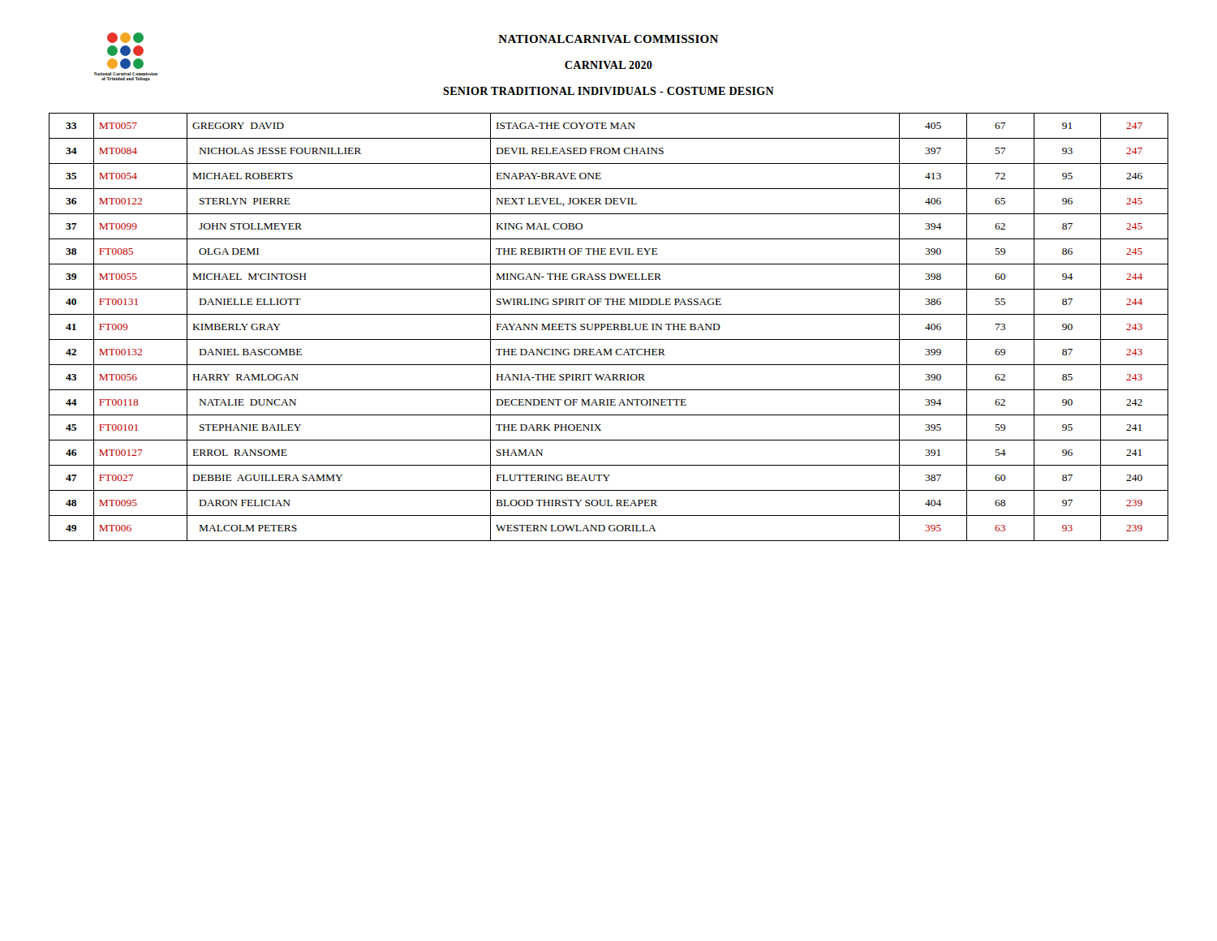National Carnival Commission
of Trinidad and Tobago
NATIONALCARNIVAL COMMISSION
CARNIVAL 2020
SENIOR TRADITIONAL INDIVIDUALS - COSTUME DESIGN
| 33 | MT0057 | GREGORY DAVID | ISTAGA-THE COYOTE MAN | 405 | 67 | 91 | 247 |
| 34 | MT0084 | NICHOLAS JESSE FOURNILLIER | DEVIL RELEASED FROM CHAINS | 397 | 57 | 93 | 247 |
| 35 | MT0054 | MICHAEL ROBERTS | ENAPAY-BRAVE ONE | 413 | 72 | 95 | 246 |
| 36 | MT00122 | STERLYN PIERRE | NEXT LEVEL, JOKER DEVIL | 406 | 65 | 96 | 245 |
| 37 | MT0099 | JOHN STOLLMEYER | KING MAL COBO | 394 | 62 | 87 | 245 |
| 38 | FT0085 | OLGA DEMI | THE REBIRTH OF THE EVIL EYE | 390 | 59 | 86 | 245 |
| 39 | MT0055 | MICHAEL M'CINTOSH | MINGAN- THE GRASS DWELLER | 398 | 60 | 94 | 244 |
| 40 | FT00131 | DANIELLE ELLIOTT | SWIRLING SPIRIT OF THE MIDDLE PASSAGE | 386 | 55 | 87 | 244 |
| 41 | FT009 | KIMBERLY GRAY | FAYANN MEETS SUPPERBLUE IN THE BAND | 406 | 73 | 90 | 243 |
| 42 | MT00132 | DANIEL BASCOMBE | THE DANCING DREAM CATCHER | 399 | 69 | 87 | 243 |
| 43 | MT0056 | HARRY RAMLOGAN | HANIA-THE SPIRIT WARRIOR | 390 | 62 | 85 | 243 |
| 44 | FT00118 | NATALIE DUNCAN | DECENDENT OF MARIE ANTOINETTE | 394 | 62 | 90 | 242 |
| 45 | FT00101 | STEPHANIE BAILEY | THE DARK PHOENIX | 395 | 59 | 95 | 241 |
| 46 | MT00127 | ERROL RANSOME | SHAMAN | 391 | 54 | 96 | 241 |
| 47 | FT0027 | DEBBIE AGUILLERA SAMMY | FLUTTERING BEAUTY | 387 | 60 | 87 | 240 |
| 48 | MT0095 | DARON FELICIAN | BLOOD THIRSTY SOUL REAPER | 404 | 68 | 97 | 239 |
| 49 | MT006 | MALCOLM PETERS | WESTERN LOWLAND GORILLA | 395 | 63 | 93 | 239 |